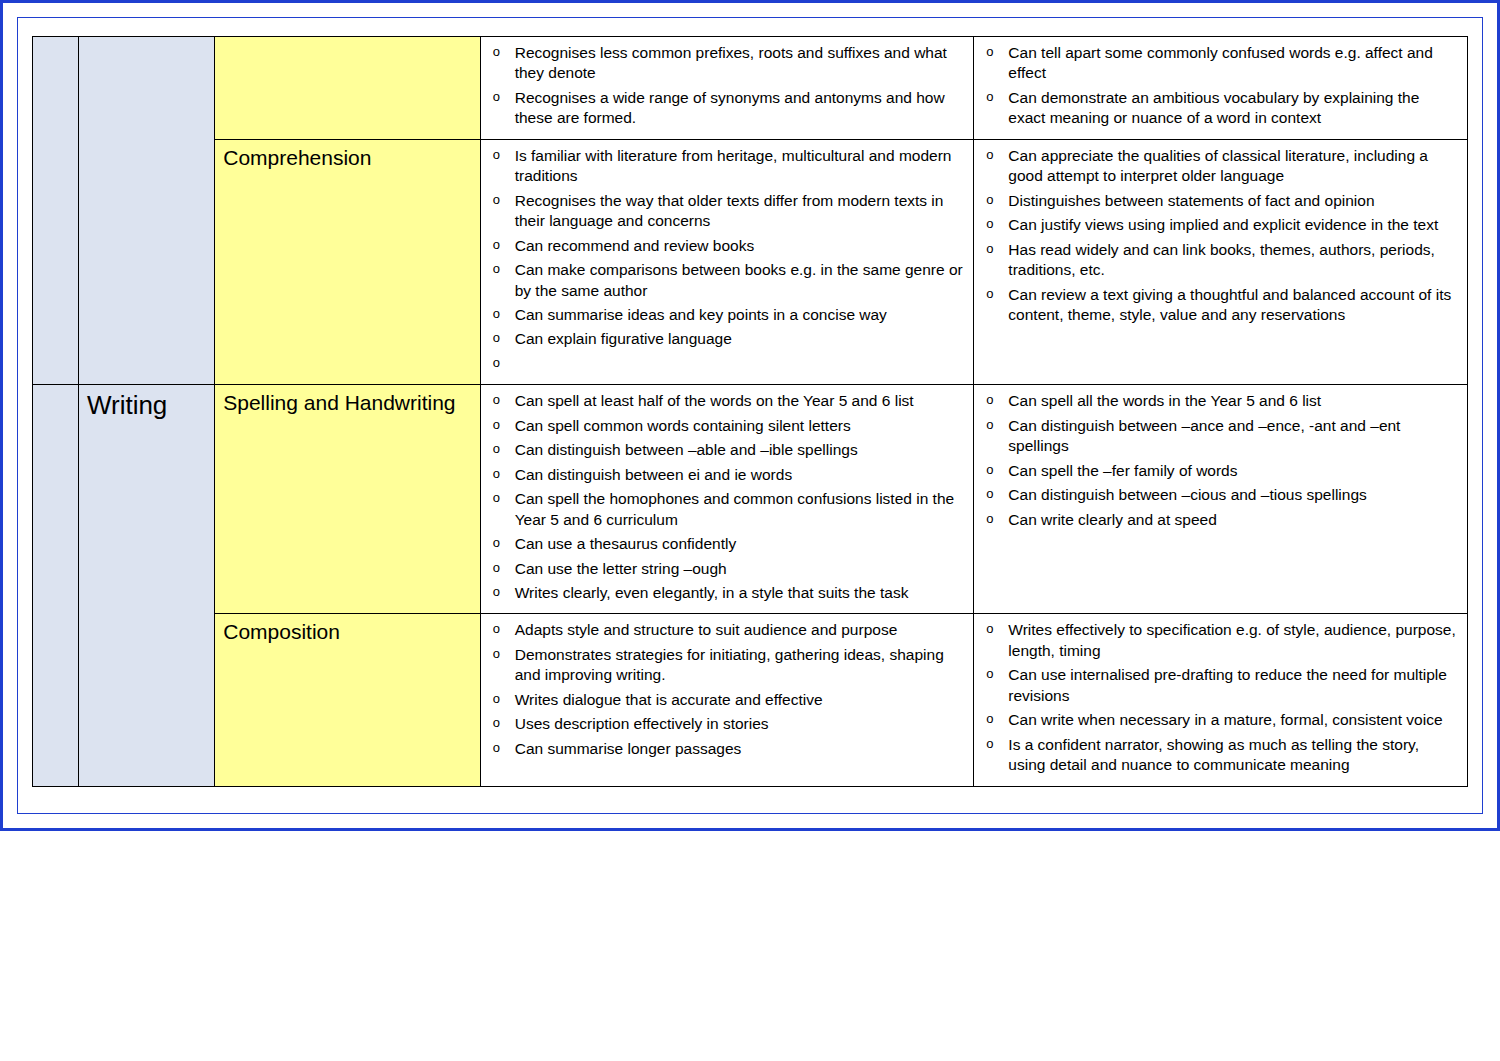| | | | Recognises less common prefixes, roots and suffixes and what they denote Recognises a wide range of synonyms and antonyms and how these are formed. | Can tell apart some commonly confused words e.g. affect and effect Can demonstrate an ambitious vocabulary by explaining the exact meaning or nuance of a word in context |
| Comprehension | Is familiar with literature from heritage, multicultural and modern traditions Recognises the way that older texts differ from modern texts in their language and concerns Can recommend and review books Can make comparisons between books e.g. in the same genre or by the same author Can summarise ideas and key points in a concise way Can explain figurative language | Can appreciate the qualities of classical literature, including a good attempt to interpret older language Distinguishes between statements of fact and opinion Can justify views using implied and explicit evidence in the text Has read widely and can link books, themes, authors, periods, traditions, etc. Can review a text giving a thoughtful and balanced account of its content, theme, style, value and any reservations |
| | Writing | Spelling and Handwriting | Can spell at least half of the words on the Year 5 and 6 list Can spell common words containing silent letters Can distinguish between –able and –ible spellings Can distinguish between ei and ie words Can spell the homophones and common confusions listed in the Year 5 and 6 curriculum Can use a thesaurus confidently Can use the letter string –ough Writes clearly, even elegantly, in a style that suits the task | Can spell all the words in the Year 5 and 6 list Can distinguish between –ance and –ence, -ant and –ent spellings Can spell the –fer family of words Can distinguish between –cious and –tious spellings Can write clearly and at speed |
| Composition | Adapts style and structure to suit audience and purpose Demonstrates strategies for initiating, gathering ideas, shaping and improving writing. Writes dialogue that is accurate and effective Uses description effectively in stories Can summarise longer passages | Writes effectively to specification e.g. of style, audience, purpose, length, timing Can use internalised pre-drafting to reduce the need for multiple revisions Can write when necessary in a mature, formal, consistent voice Is a confident narrator, showing as much as telling the story, using detail and nuance to communicate meaning |